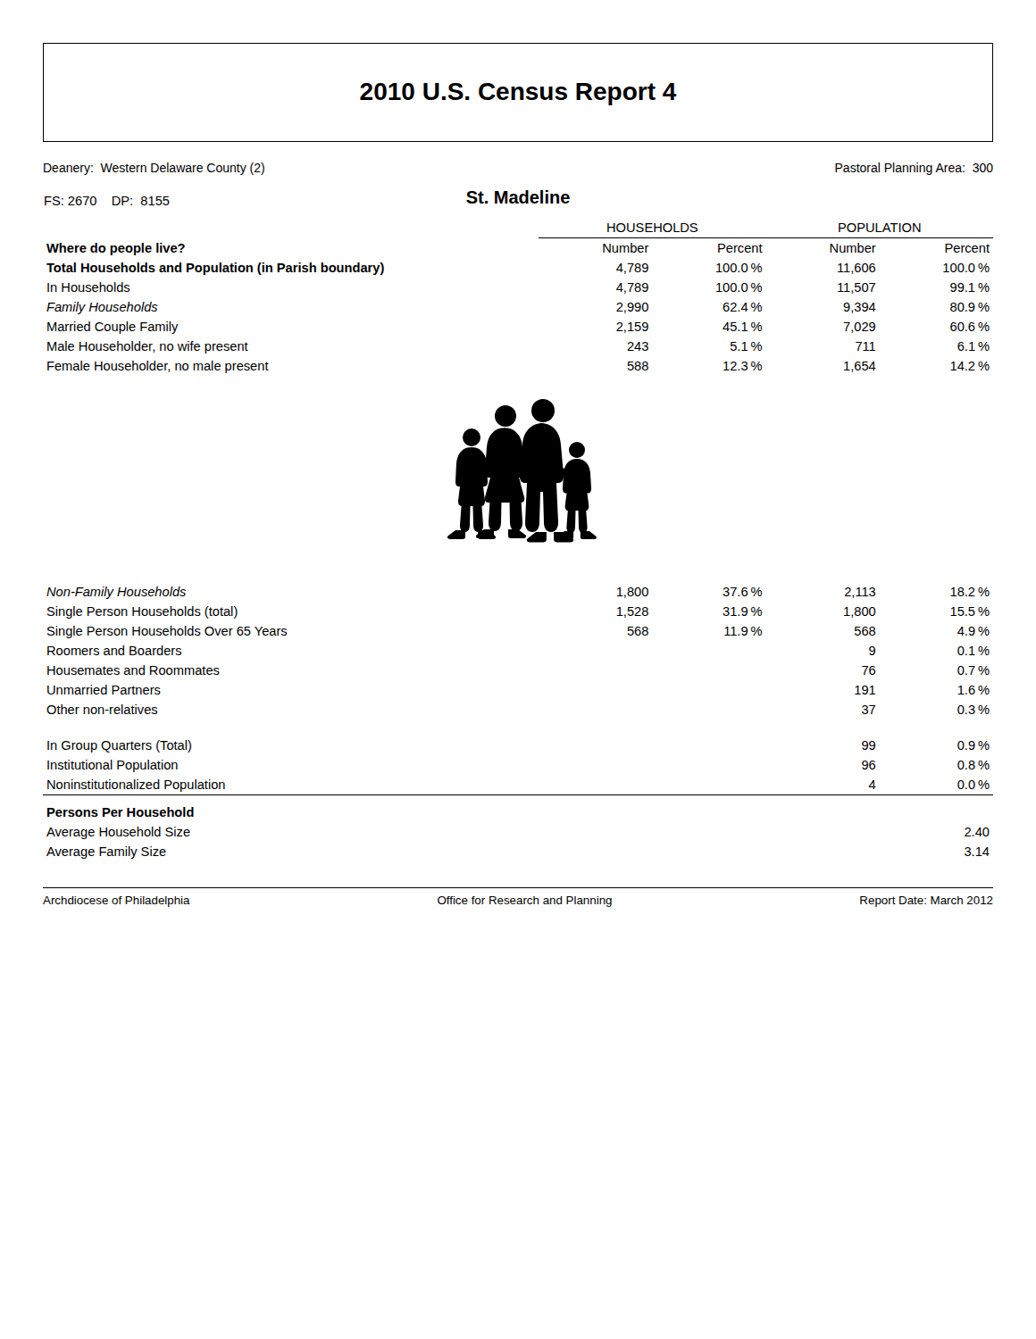2010 U.S. Census Report 4
| Deanery: Western Delaware County (2) | Pastoral Planning Area: 300 |
| FS: 2670 DP: 8155 | St. Madeline | |
| | HOUSEHOLDS | POPULATION |
| Where do people live? | Number | Percent | Number | Percent |
| Total Households and Population (in Parish boundary) | 4,789 | 100.0 % | 11,606 | 100.0 % |
| In Households | 4,789 | 100.0 % | 11,507 | 99.1 % |
| Family Households | 2,990 | 62.4 % | 9,394 | 80.9 % |
| Married Couple Family | 2,159 | 45.1 % | 7,029 | 60.6 % |
| Male Householder, no wife present | 243 | 5.1 % | 711 | 6.1 % |
| Female Householder, no male present | 588 | 12.3 % | 1,654 | 14.2 % |
| Non-Family Households | 1,800 | 37.6 % | 2,113 | 18.2 % |
| Single Person Households (total) | 1,528 | 31.9 % | 1,800 | 15.5 % |
| Single Person Households Over 65 Years | 568 | 11.9 % | 568 | 4.9 % |
| Roomers and Boarders | | | 9 | 0.1 % |
| Housemates and Roommates | | | 76 | 0.7 % |
| Unmarried Partners | | | 191 | 1.6 % |
| Other non-relatives | | | 37 | 0.3 % |
| In Group Quarters (Total) | | | 99 | 0.9 % |
| Institutional Population | | | 96 | 0.8 % |
| Noninstitutionalized Population | | | 4 | 0.0 % |
| Persons Per Household | |
| Average Household Size | 2.40 |
| Average Family Size | 3.14 |
Archdiocese of Philadelphia Office for Research and Planning Report Date: March 2012